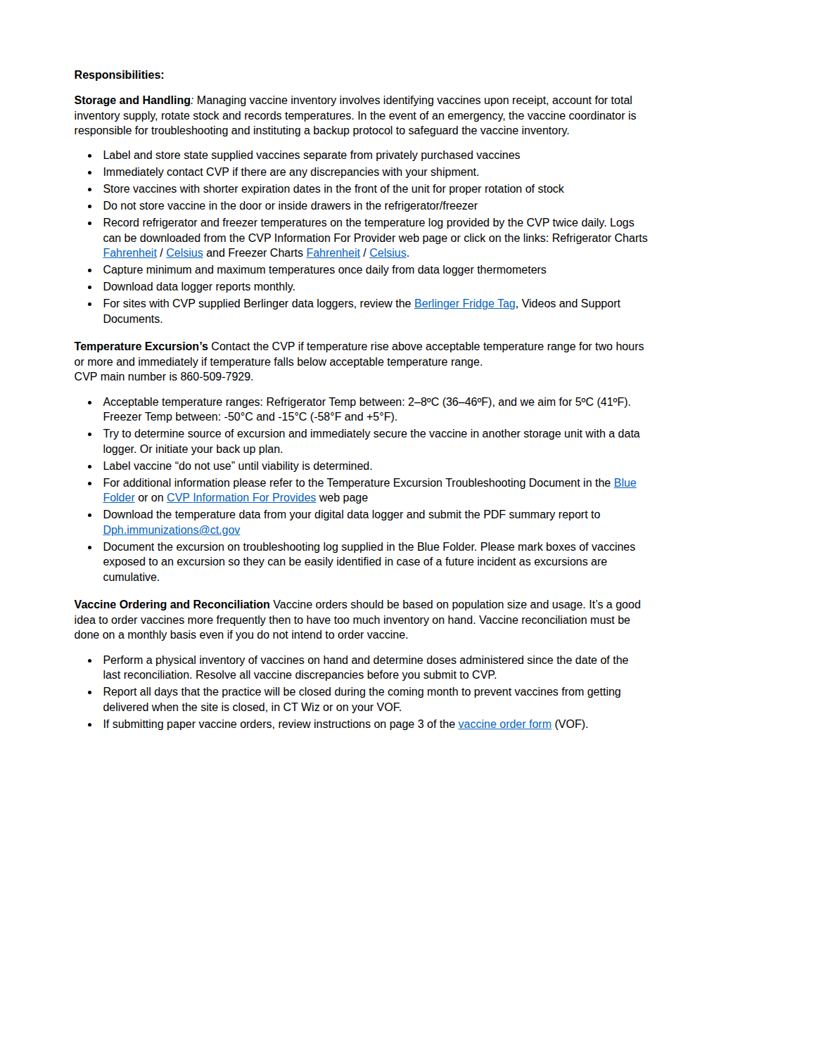Responsibilities:
Storage and Handling: Managing vaccine inventory involves identifying vaccines upon receipt, account for total inventory supply, rotate stock and records temperatures. In the event of an emergency, the vaccine coordinator is responsible for troubleshooting and instituting a backup protocol to safeguard the vaccine inventory.
Label and store state supplied vaccines separate from privately purchased vaccines
Immediately contact CVP if there are any discrepancies with your shipment.
Store vaccines with shorter expiration dates in the front of the unit for proper rotation of stock
Do not store vaccine in the door or inside drawers in the refrigerator/freezer
Record refrigerator and freezer temperatures on the temperature log provided by the CVP twice daily. Logs can be downloaded from the CVP Information For Provider web page or click on the links: Refrigerator Charts Fahrenheit / Celsius and Freezer Charts Fahrenheit / Celsius.
Capture minimum and maximum temperatures once daily from data logger thermometers
Download data logger reports monthly.
For sites with CVP supplied Berlinger data loggers, review the Berlinger Fridge Tag, Videos and Support Documents.
Temperature Excursion’s Contact the CVP if temperature rise above acceptable temperature range for two hours or more and immediately if temperature falls below acceptable temperature range.
CVP main number is 860-509-7929.
Acceptable temperature ranges: Refrigerator Temp between: 2–8ºC (36–46ºF), and we aim for 5ºC (41ºF). Freezer Temp between: -50°C and -15°C (-58°F and +5°F).
Try to determine source of excursion and immediately secure the vaccine in another storage unit with a data logger. Or initiate your back up plan.
Label vaccine “do not use” until viability is determined.
For additional information please refer to the Temperature Excursion Troubleshooting Document in the Blue Folder or on CVP Information For Provides web page
Download the temperature data from your digital data logger and submit the PDF summary report to Dph.immunizations@ct.gov
Document the excursion on troubleshooting log supplied in the Blue Folder. Please mark boxes of vaccines exposed to an excursion so they can be easily identified in case of a future incident as excursions are cumulative.
Vaccine Ordering and Reconciliation Vaccine orders should be based on population size and usage. It’s a good idea to order vaccines more frequently then to have too much inventory on hand. Vaccine reconciliation must be done on a monthly basis even if you do not intend to order vaccine.
Perform a physical inventory of vaccines on hand and determine doses administered since the date of the last reconciliation. Resolve all vaccine discrepancies before you submit to CVP.
Report all days that the practice will be closed during the coming month to prevent vaccines from getting delivered when the site is closed, in CT Wiz or on your VOF.
If submitting paper vaccine orders, review instructions on page 3 of the vaccine order form (VOF).